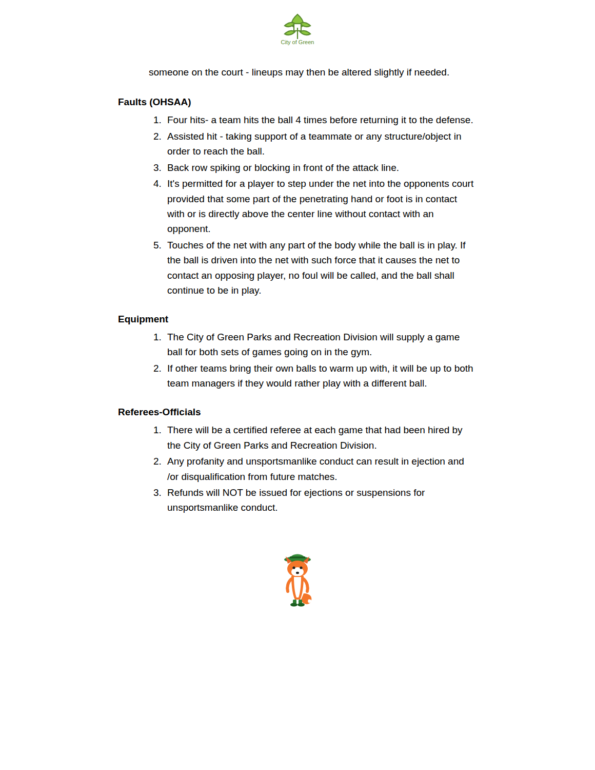City of Green
someone on the court - lineups may then be altered slightly if needed.
Faults (OHSAA)
Four hits- a team hits the ball 4 times before returning it to the defense.
Assisted hit - taking support of a teammate or any structure/object in order to reach the ball.
Back row spiking or blocking in front of the attack line.
It's permitted for a player to step under the net into the opponents court provided that some part of the penetrating hand or foot is in contact with or is directly above the center line without contact with an opponent.
Touches of the net with any part of the body while the ball is in play. If the ball is driven into the net with such force that it causes the net to contact an opposing player, no foul will be called, and the ball shall continue to be in play.
Equipment
The City of Green Parks and Recreation Division will supply a game ball for both sets of games going on in the gym.
If other teams bring their own balls to warm up with, it will be up to both team managers if they would rather play with a different ball.
Referees-Officials
There will be a certified referee at each game that had been hired by the City of Green Parks and Recreation Division.
Any profanity and unsportsmanlike conduct can result in ejection and /or disqualification from future matches.
Refunds will NOT be issued for ejections or suspensions for unsportsmanlike conduct.